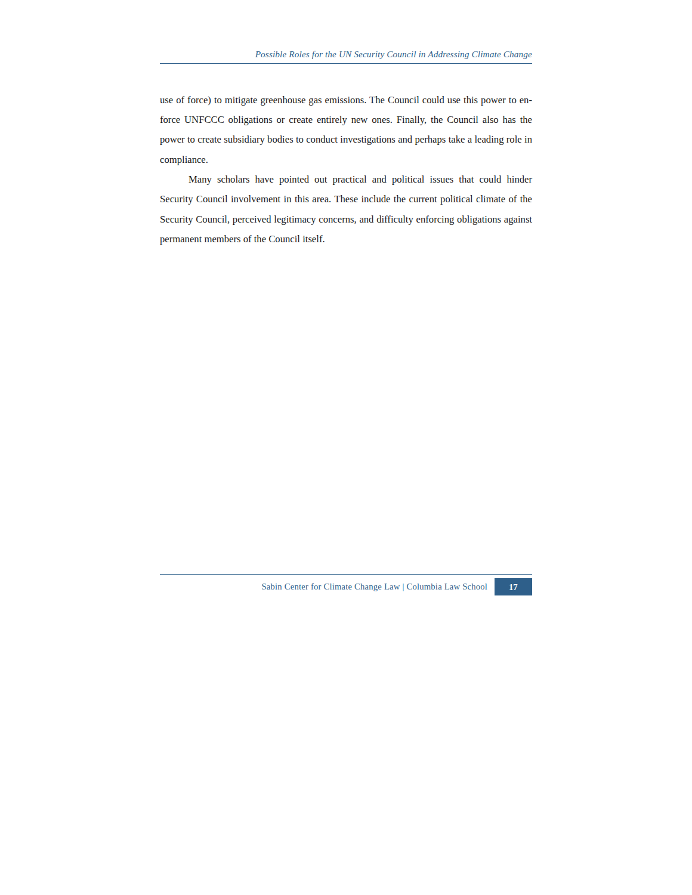Possible Roles for the UN Security Council in Addressing Climate Change
use of force) to mitigate greenhouse gas emissions. The Council could use this power to enforce UNFCCC obligations or create entirely new ones. Finally, the Council also has the power to create subsidiary bodies to conduct investigations and perhaps take a leading role in compliance.
Many scholars have pointed out practical and political issues that could hinder Security Council involvement in this area. These include the current political climate of the Security Council, perceived legitimacy concerns, and difficulty enforcing obligations against permanent members of the Council itself.
Sabin Center for Climate Change Law | Columbia Law School
17